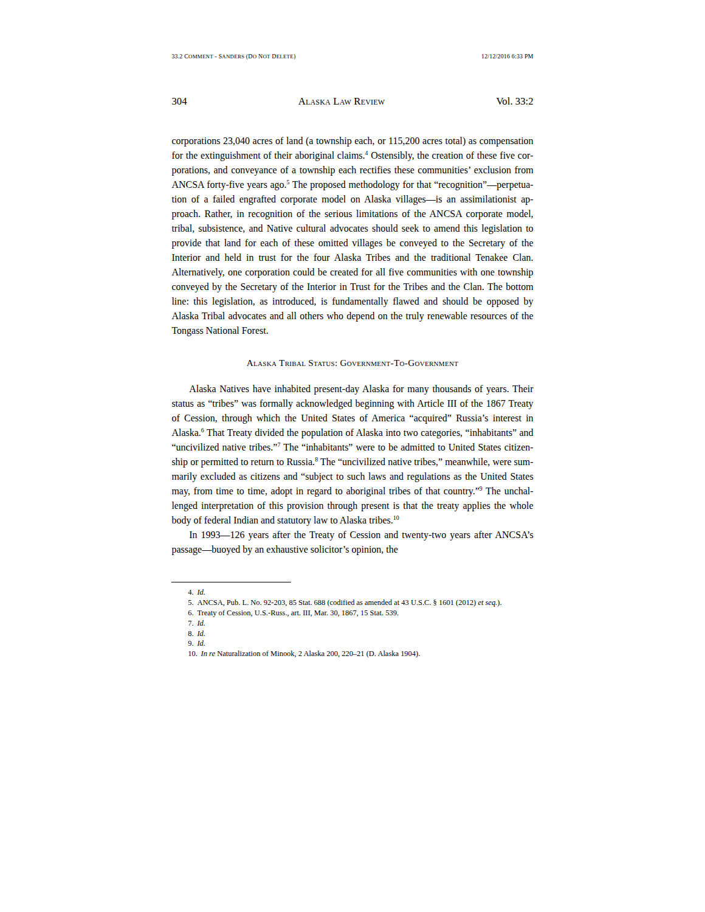33.2 COMMENT - SANDERS (DO NOT DELETE) 12/12/2016 6:33 PM
304 Alaska Law Review Vol. 33:2
corporations 23,040 acres of land (a township each, or 115,200 acres total) as compensation for the extinguishment of their aboriginal claims.4 Ostensibly, the creation of these five corporations, and conveyance of a township each rectifies these communities’ exclusion from ANCSA forty-five years ago.5 The proposed methodology for that “recognition”—perpetuation of a failed engrafted corporate model on Alaska villages—is an assimilationist approach. Rather, in recognition of the serious limitations of the ANCSA corporate model, tribal, subsistence, and Native cultural advocates should seek to amend this legislation to provide that land for each of these omitted villages be conveyed to the Secretary of the Interior and held in trust for the four Alaska Tribes and the traditional Tenakee Clan. Alternatively, one corporation could be created for all five communities with one township conveyed by the Secretary of the Interior in Trust for the Tribes and the Clan. The bottom line: this legislation, as introduced, is fundamentally flawed and should be opposed by Alaska Tribal advocates and all others who depend on the truly renewable resources of the Tongass National Forest.
Alaska Tribal Status: Government-To-Government
Alaska Natives have inhabited present-day Alaska for many thousands of years. Their status as “tribes” was formally acknowledged beginning with Article III of the 1867 Treaty of Cession, through which the United States of America “acquired” Russia’s interest in Alaska.6 That Treaty divided the population of Alaska into two categories, “inhabitants” and “uncivilized native tribes.”7 The “inhabitants” were to be admitted to United States citizenship or permitted to return to Russia.8 The “uncivilized native tribes,” meanwhile, were summarily excluded as citizens and “subject to such laws and regulations as the United States may, from time to time, adopt in regard to aboriginal tribes of that country.”9 The unchallenged interpretation of this provision through present is that the treaty applies the whole body of federal Indian and statutory law to Alaska tribes.10
In 1993—126 years after the Treaty of Cession and twenty-two years after ANCSA’s passage—buoyed by an exhaustive solicitor’s opinion, the
Id.
ANCSA, Pub. L. No. 92-203, 85 Stat. 688 (codified as amended at 43 U.S.C. § 1601 (2012) et seq.).
Treaty of Cession, U.S.-Russ., art. III, Mar. 30, 1867, 15 Stat. 539.
Id.
Id.
Id.
In re Naturalization of Minook, 2 Alaska 200, 220–21 (D. Alaska 1904).